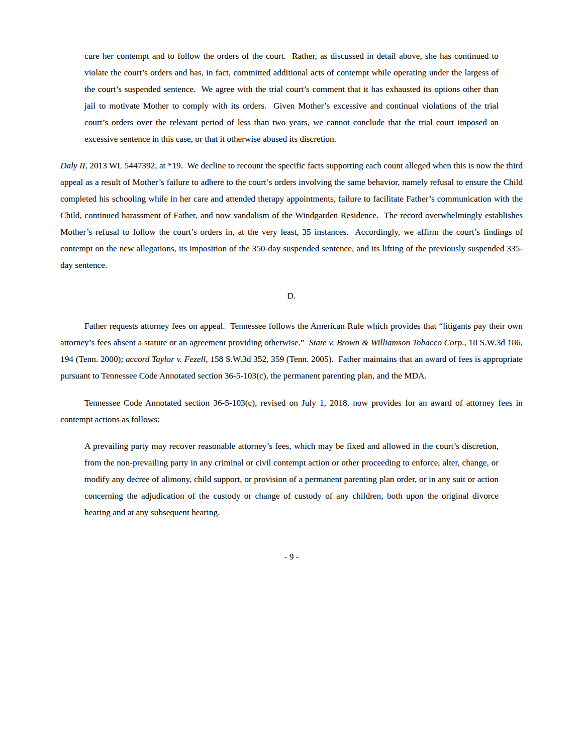cure her contempt and to follow the orders of the court. Rather, as discussed in detail above, she has continued to violate the court’s orders and has, in fact, committed additional acts of contempt while operating under the largess of the court’s suspended sentence. We agree with the trial court’s comment that it has exhausted its options other than jail to motivate Mother to comply with its orders. Given Mother’s excessive and continual violations of the trial court’s orders over the relevant period of less than two years, we cannot conclude that the trial court imposed an excessive sentence in this case, or that it otherwise abused its discretion.
Daly II, 2013 WL 5447392, at *19. We decline to recount the specific facts supporting each count alleged when this is now the third appeal as a result of Mother’s failure to adhere to the court’s orders involving the same behavior, namely refusal to ensure the Child completed his schooling while in her care and attended therapy appointments, failure to facilitate Father’s communication with the Child, continued harassment of Father, and now vandalism of the Windgarden Residence. The record overwhelmingly establishes Mother’s refusal to follow the court’s orders in, at the very least, 35 instances. Accordingly, we affirm the court’s findings of contempt on the new allegations, its imposition of the 350-day suspended sentence, and its lifting of the previously suspended 335-day sentence.
D.
Father requests attorney fees on appeal. Tennessee follows the American Rule which provides that “litigants pay their own attorney’s fees absent a statute or an agreement providing otherwise.” State v. Brown & Williamson Tobacco Corp., 18 S.W.3d 186, 194 (Tenn. 2000); accord Taylor v. Fezell, 158 S.W.3d 352, 359 (Tenn. 2005). Father maintains that an award of fees is appropriate pursuant to Tennessee Code Annotated section 36-5-103(c), the permanent parenting plan, and the MDA.
Tennessee Code Annotated section 36-5-103(c), revised on July 1, 2018, now provides for an award of attorney fees in contempt actions as follows:
A prevailing party may recover reasonable attorney’s fees, which may be fixed and allowed in the court’s discretion, from the non-prevailing party in any criminal or civil contempt action or other proceeding to enforce, alter, change, or modify any decree of alimony, child support, or provision of a permanent parenting plan order, or in any suit or action concerning the adjudication of the custody or change of custody of any children, both upon the original divorce hearing and at any subsequent hearing.
- 9 -